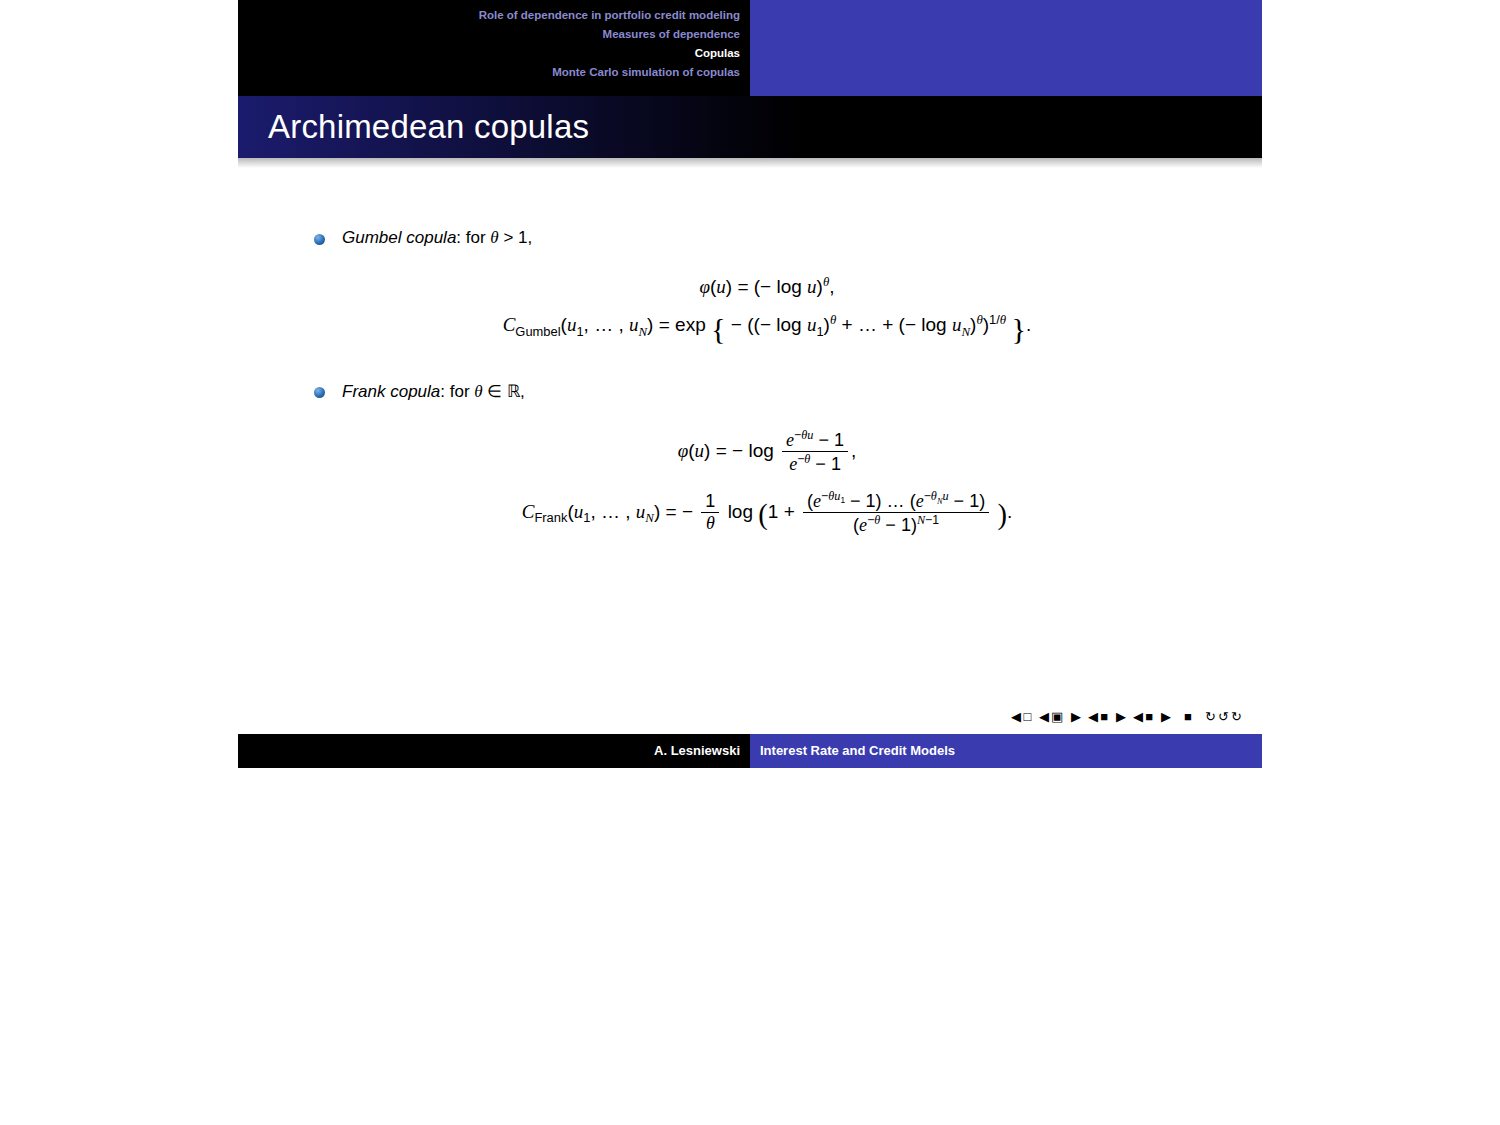Role of dependence in portfolio credit modeling
Measures of dependence
Copulas
Monte Carlo simulation of copulas
Archimedean copulas
Gumbel copula: for θ > 1,
φ(u) = (− log u)θ,
CGumbel(u1, … , uN) = exp { − ((− log u1)θ + … + (− log uN)θ)1/θ }.
Frank copula: for θ ∈ ℝ,
φ(u) = − log e−θu − 1 e−θ − 1 ,
CFrank(u1, … , uN) = − 1 θ log (1 + (e−θu1 − 1) … (e−θNu − 1) (e−θ − 1)N−1 ).
◀□ ◀▣ ▶ ◀■ ▶ ◀■ ▶ ■ ↻↺↻
A. Lesniewski
Interest Rate and Credit Models